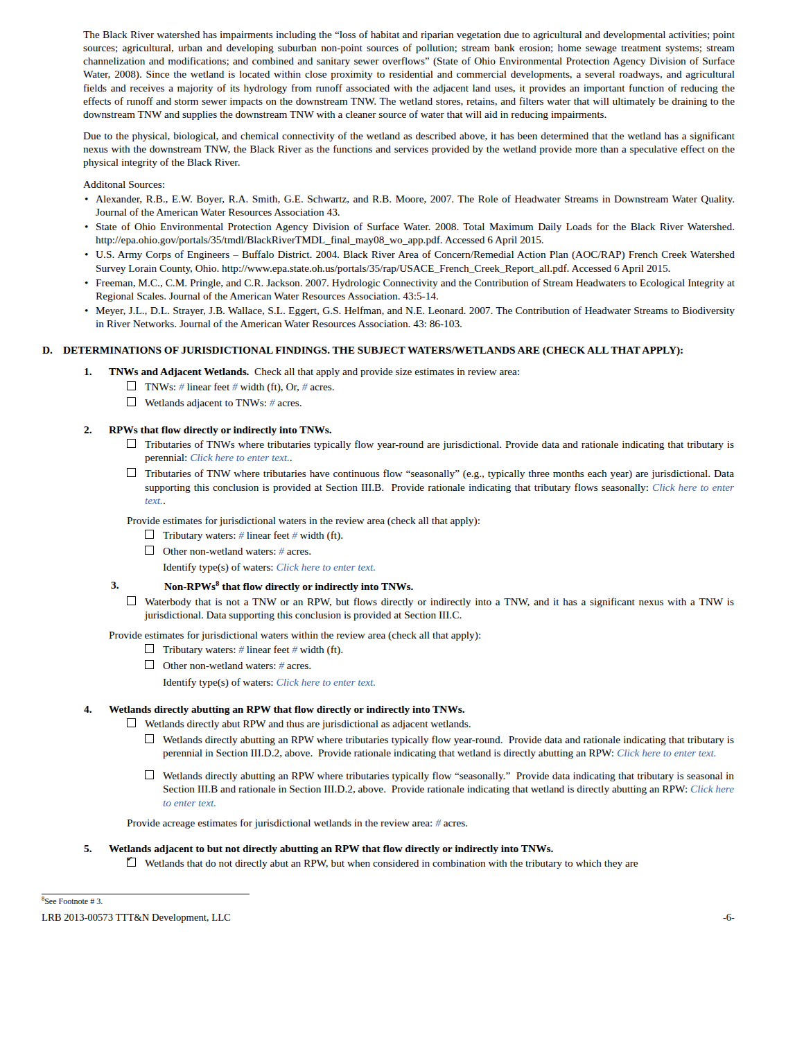The Black River watershed has impairments including the “loss of habitat and riparian vegetation due to agricultural and developmental activities; point sources; agricultural, urban and developing suburban non-point sources of pollution; stream bank erosion; home sewage treatment systems; stream channelization and modifications; and combined and sanitary sewer overflows” (State of Ohio Environmental Protection Agency Division of Surface Water, 2008). Since the wetland is located within close proximity to residential and commercial developments, a several roadways, and agricultural fields and receives a majority of its hydrology from runoff associated with the adjacent land uses, it provides an important function of reducing the effects of runoff and storm sewer impacts on the downstream TNW. The wetland stores, retains, and filters water that will ultimately be draining to the downstream TNW and supplies the downstream TNW with a cleaner source of water that will aid in reducing impairments.
Due to the physical, biological, and chemical connectivity of the wetland as described above, it has been determined that the wetland has a significant nexus with the downstream TNW, the Black River as the functions and services provided by the wetland provide more than a speculative effect on the physical integrity of the Black River.
Additonal Sources:
Alexander, R.B., E.W. Boyer, R.A. Smith, G.E. Schwartz, and R.B. Moore, 2007. The Role of Headwater Streams in Downstream Water Quality. Journal of the American Water Resources Association 43.
State of Ohio Environmental Protection Agency Division of Surface Water. 2008. Total Maximum Daily Loads for the Black River Watershed. http://epa.ohio.gov/portals/35/tmdl/BlackRiverTMDL_final_may08_wo_app.pdf. Accessed 6 April 2015.
U.S. Army Corps of Engineers – Buffalo District. 2004. Black River Area of Concern/Remedial Action Plan (AOC/RAP) French Creek Watershed Survey Lorain County, Ohio. http://www.epa.state.oh.us/portals/35/rap/USACE_French_Creek_Report_all.pdf. Accessed 6 April 2015.
Freeman, M.C., C.M. Pringle, and C.R. Jackson. 2007. Hydrologic Connectivity and the Contribution of Stream Headwaters to Ecological Integrity at Regional Scales. Journal of the American Water Resources Association. 43:5-14.
Meyer, J.L., D.L. Strayer, J.B. Wallace, S.L. Eggert, G.S. Helfman, and N.E. Leonard. 2007. The Contribution of Headwater Streams to Biodiversity in River Networks. Journal of the American Water Resources Association. 43: 86-103.
| D. | DETERMINATIONS OF JURISDICTIONAL FINDINGS. THE SUBJECT WATERS/WETLANDS ARE (CHECK ALL THAT APPLY): |
| 1. | TNWs and Adjacent Wetlands. Check all that apply and provide size estimates in review area: TNWs: # linear feet # width (ft), Or, # acres. Wetlands adjacent to TNWs: # acres. |
| 2. | RPWs that flow directly or indirectly into TNWs. Tributaries of TNWs where tributaries typically flow year-round are jurisdictional. Provide data and rationale indicating that tributary is perennial: Click here to enter text. . Tributaries of TNW where tributaries have continuous flow “seasonally” (e.g., typically three months each year) are jurisdictional. Data supporting this conclusion is provided at Section III.B. Provide rationale indicating that tributary flows seasonally: Click here to enter text. . Provide estimates for jurisdictional waters in the review area (check all that apply): Tributary waters: # linear feet # width (ft). Other non-wetland waters: # acres. Identify type(s) of waters: Click here to enter text. / 3. / Non-RPWs 8 that flow directly or indirectly into TNWs. / Waterbody that is not a TNW or an RPW, but flows directly or indirectly into a TNW, and it has a significant nexus with a TNW is jurisdictional. Data supporting this conclusion is provided at Section III.C. Provide estimates for jurisdictional waters within the review area (check all that apply): Tributary waters: # linear feet # width (ft). Other non-wetland waters: # acres. Identify type(s) of waters: Click here to enter text. |
| 4. | Wetlands directly abutting an RPW that flow directly or indirectly into TNWs. Wetlands directly abut RPW and thus are jurisdictional as adjacent wetlands. Wetlands directly abutting an RPW where tributaries typically flow year-round. Provide data and rationale indicating that tributary is perennial in Section III.D.2, above. Provide rationale indicating that wetland is directly abutting an RPW: Click here to enter text. Wetlands directly abutting an RPW where tributaries typically flow “seasonally.” Provide data indicating that tributary is seasonal in Section III.B and rationale in Section III.D.2, above. Provide rationale indicating that wetland is directly abutting an RPW: Click here to enter text. Provide acreage estimates for jurisdictional wetlands in the review area: # acres. |
| 5. | Wetlands adjacent to but not directly abutting an RPW that flow directly or indirectly into TNWs. Wetlands that do not directly abut an RPW, but when considered in combination with the tributary to which they are |
8See Footnote # 3.
LRB 2013-00573 TTT&N Development, LLC
-6-